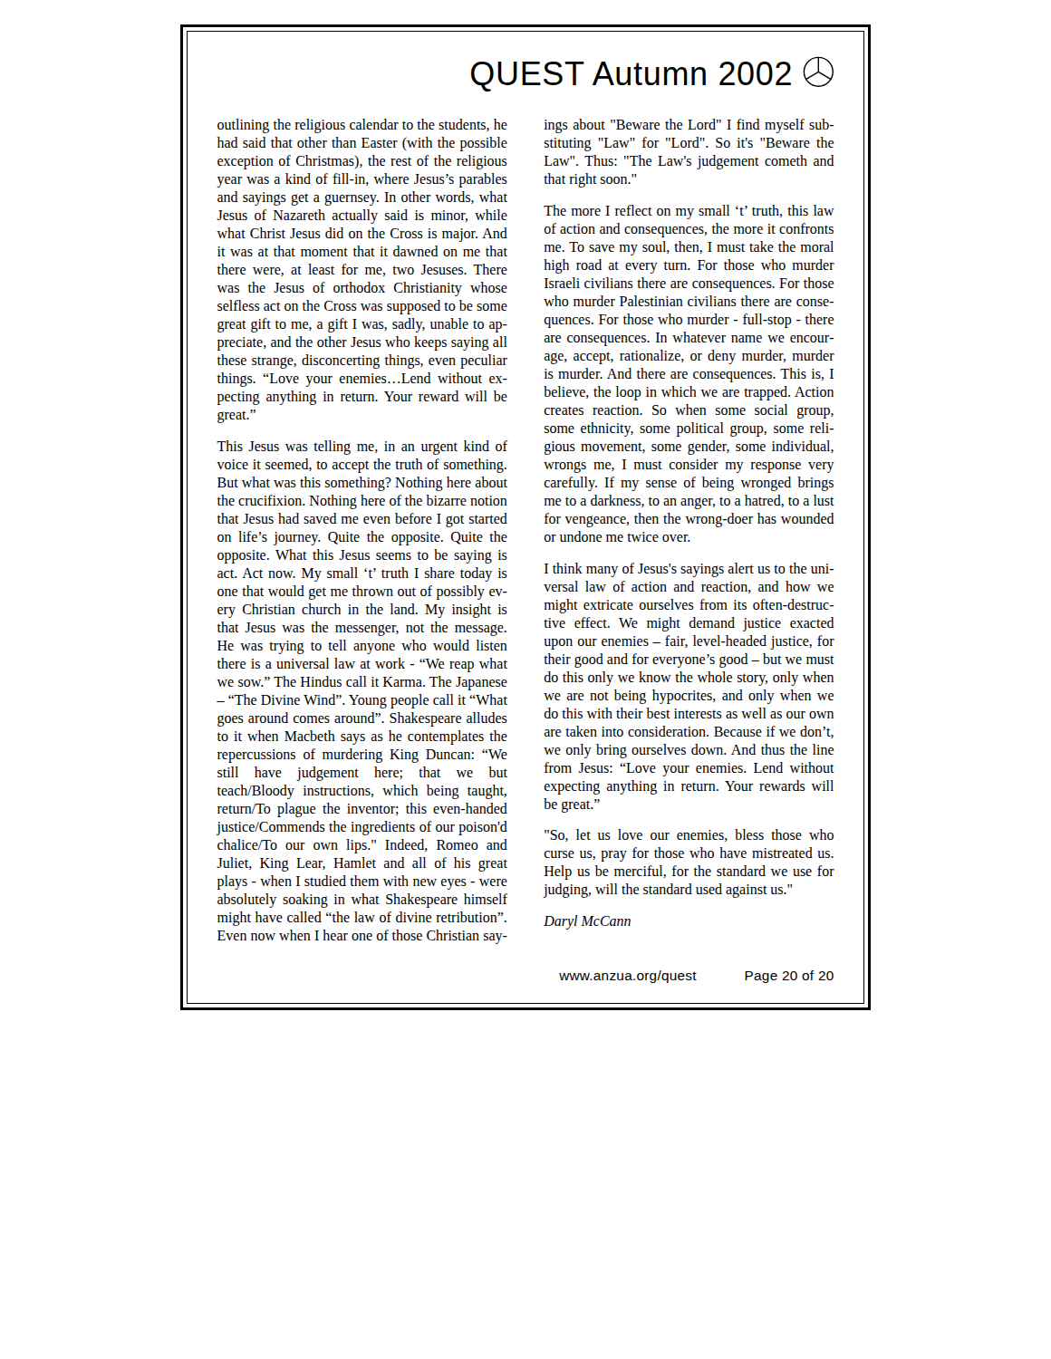QUEST Autumn 2002
outlining the religious calendar to the students, he had said that other than Easter (with the possible exception of Christmas), the rest of the religious year was a kind of fill-in, where Jesus’s parables and sayings get a guernsey. In other words, what Jesus of Nazareth actually said is minor, while what Christ Jesus did on the Cross is major. And it was at that moment that it dawned on me that there were, at least for me, two Jesuses. There was the Jesus of orthodox Christianity whose selfless act on the Cross was supposed to be some great gift to me, a gift I was, sadly, unable to appreciate, and the other Jesus who keeps saying all these strange, disconcerting things, even peculiar things. “Love your enemies…Lend without expecting anything in return. Your reward will be great.”
This Jesus was telling me, in an urgent kind of voice it seemed, to accept the truth of something. But what was this something? Nothing here about the crucifixion. Nothing here of the bizarre notion that Jesus had saved me even before I got started on life’s journey. Quite the opposite. Quite the opposite. What this Jesus seems to be saying is act. Act now. My small ‘t’ truth I share today is one that would get me thrown out of possibly every Christian church in the land. My insight is that Jesus was the messenger, not the message. He was trying to tell anyone who would listen there is a universal law at work - “We reap what we sow.” The Hindus call it Karma. The Japanese – “The Divine Wind”. Young people call it “What goes around comes around”. Shakespeare alludes to it when Macbeth says as he contemplates the repercussions of murdering King Duncan: “We still have judgement here; that we but teach/Bloody instructions, which being taught, return/To plague the inventor; this even-handed justice/Commends the ingredients of our poison'd chalice/To our own lips." Indeed, Romeo and Juliet, King Lear, Hamlet and all of his great plays - when I studied them with new eyes - were absolutely soaking in what Shakespeare himself might have called “the law of divine retribution”. Even now when I hear one of those Christian sayings about "Beware the Lord" I find myself substituting "Law" for "Lord". So it's "Beware the Law". Thus: "The Law's judgement cometh and that right soon."
The more I reflect on my small ‘t’ truth, this law of action and consequences, the more it confronts me. To save my soul, then, I must take the moral high road at every turn. For those who murder Israeli civilians there are consequences. For those who murder Palestinian civilians there are consequences. For those who murder - full-stop - there are consequences. In whatever name we encourage, accept, rationalize, or deny murder, murder is murder. And there are consequences. This is, I believe, the loop in which we are trapped. Action creates reaction. So when some social group, some ethnicity, some political group, some religious movement, some gender, some individual, wrongs me, I must consider my response very carefully. If my sense of being wronged brings me to a darkness, to an anger, to a hatred, to a lust for vengeance, then the wrong-doer has wounded or undone me twice over.
I think many of Jesus's sayings alert us to the universal law of action and reaction, and how we might extricate ourselves from its often-destructive effect. We might demand justice exacted upon our enemies – fair, level-headed justice, for their good and for everyone’s good – but we must do this only we know the whole story, only when we are not being hypocrites, and only when we do this with their best interests as well as our own are taken into consideration. Because if we don’t, we only bring ourselves down. And thus the line from Jesus: “Love your enemies. Lend without expecting anything in return. Your rewards will be great.”
"So, let us love our enemies, bless those who curse us, pray for those who have mistreated us. Help us be merciful, for the standard we use for judging, will the standard used against us."
Daryl McCann
www.anzua.org/quest Page 20 of 20